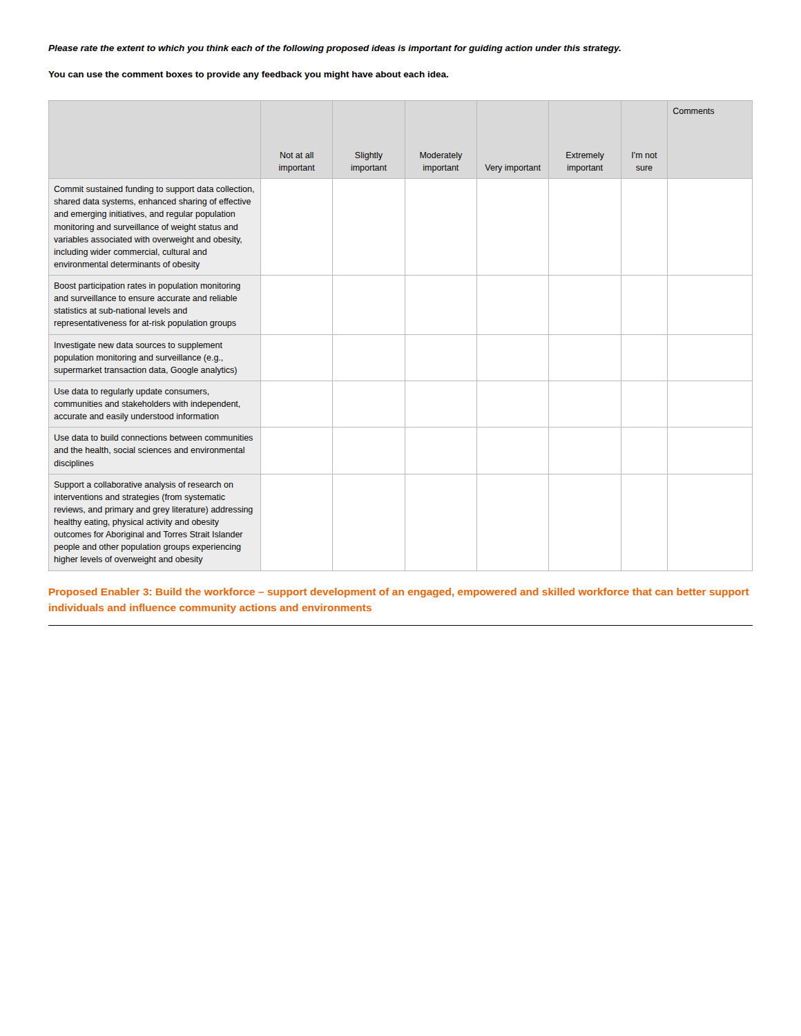Please rate the extent to which you think each of the following proposed ideas is important for guiding action under this strategy.
You can use the comment boxes to provide any feedback you might have about each idea.
| | | | | | | | Comments |
| --- | --- | --- | --- | --- | --- | --- | --- |
| | Not at all important | Slightly important | Moderately important | Very important | Extremely important | I'm not sure | |
| Commit sustained funding to support data collection, shared data systems, enhanced sharing of effective and emerging initiatives, and regular population monitoring and surveillance of weight status and variables associated with overweight and obesity, including wider commercial, cultural and environmental determinants of obesity | | | | | | | |
| Boost participation rates in population monitoring and surveillance to ensure accurate and reliable statistics at sub-national levels and representativeness for at-risk population groups | | | | | | | |
| Investigate new data sources to supplement population monitoring and surveillance (e.g., supermarket transaction data, Google analytics) | | | | | | | |
| Use data to regularly update consumers, communities and stakeholders with independent, accurate and easily understood information | | | | | | | |
| Use data to build connections between communities and the health, social sciences and environmental disciplines | | | | | | | |
| Support a collaborative analysis of research on interventions and strategies (from systematic reviews, and primary and grey literature) addressing healthy eating, physical activity and obesity outcomes for Aboriginal and Torres Strait Islander people and other population groups experiencing higher levels of overweight and obesity | | | | | | | |
Proposed Enabler 3: Build the workforce – support development of an engaged, empowered and skilled workforce that can better support individuals and influence community actions and environments